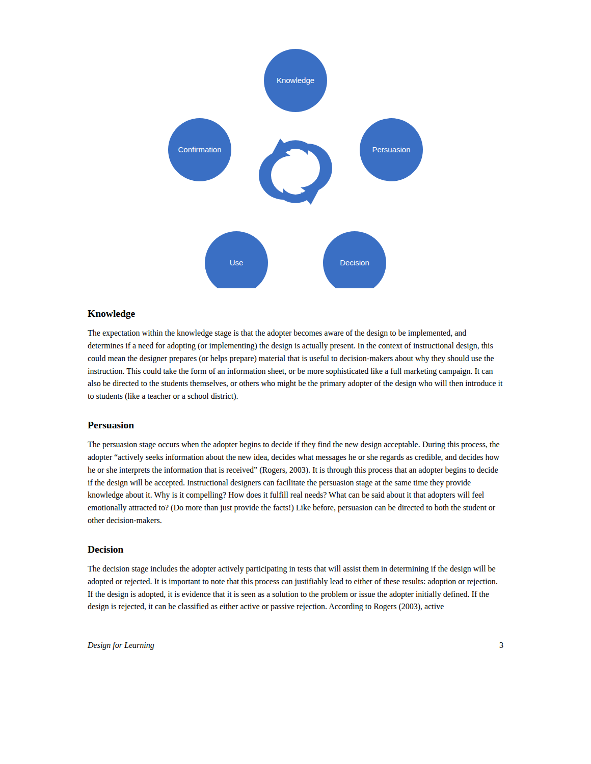Knowledge Persuasion Decision Use Confirmation
Knowledge
The expectation within the knowledge stage is that the adopter becomes aware of the design to be implemented, and determines if a need for adopting (or implementing) the design is actually present. In the context of instructional design, this could mean the designer prepares (or helps prepare) material that is useful to decision-makers about why they should use the instruction. This could take the form of an information sheet, or be more sophisticated like a full marketing campaign. It can also be directed to the students themselves, or others who might be the primary adopter of the design who will then introduce it to students (like a teacher or a school district).
Persuasion
The persuasion stage occurs when the adopter begins to decide if they find the new design acceptable. During this process, the adopter “actively seeks information about the new idea, decides what messages he or she regards as credible, and decides how he or she interprets the information that is received” (Rogers, 2003). It is through this process that an adopter begins to decide if the design will be accepted. Instructional designers can facilitate the persuasion stage at the same time they provide knowledge about it. Why is it compelling? How does it fulfill real needs? What can be said about it that adopters will feel emotionally attracted to? (Do more than just provide the facts!) Like before, persuasion can be directed to both the student or other decision-makers.
Decision
The decision stage includes the adopter actively participating in tests that will assist them in determining if the design will be adopted or rejected. It is important to note that this process can justifiably lead to either of these results: adoption or rejection. If the design is adopted, it is evidence that it is seen as a solution to the problem or issue the adopter initially defined. If the design is rejected, it can be classified as either active or passive rejection. According to Rogers (2003), active
Design for Learning 3